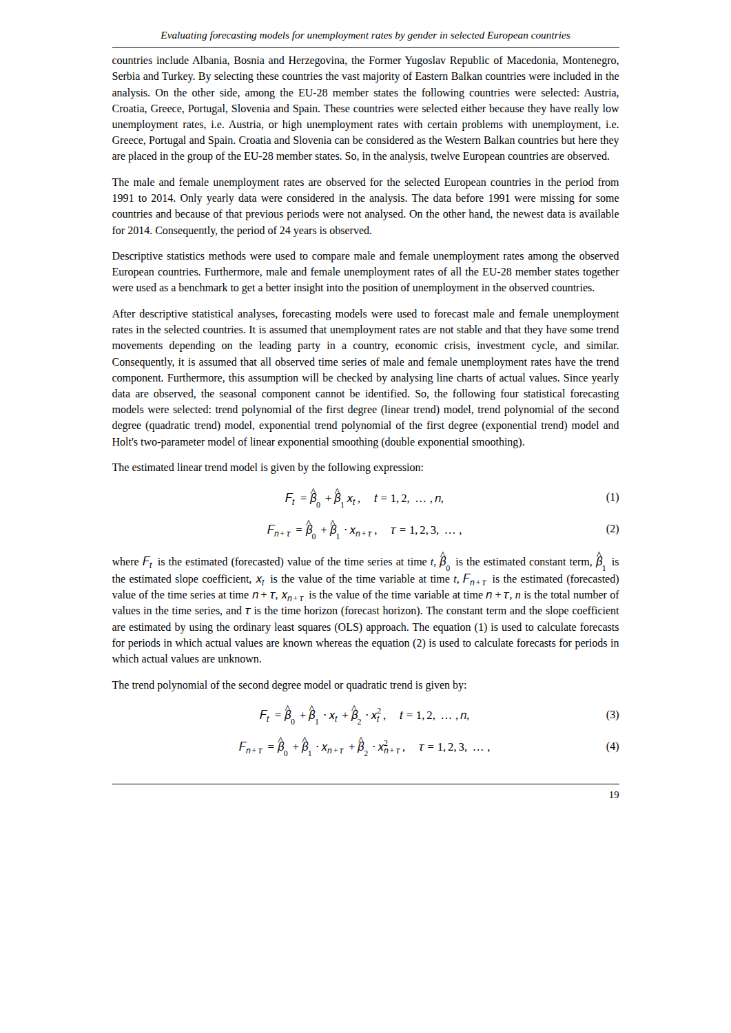Evaluating forecasting models for unemployment rates by gender in selected European countries
countries include Albania, Bosnia and Herzegovina, the Former Yugoslav Republic of Macedonia, Montenegro, Serbia and Turkey. By selecting these countries the vast majority of Eastern Balkan countries were included in the analysis. On the other side, among the EU-28 member states the following countries were selected: Austria, Croatia, Greece, Portugal, Slovenia and Spain. These countries were selected either because they have really low unemployment rates, i.e. Austria, or high unemployment rates with certain problems with unemployment, i.e. Greece, Portugal and Spain. Croatia and Slovenia can be considered as the Western Balkan countries but here they are placed in the group of the EU-28 member states. So, in the analysis, twelve European countries are observed.
The male and female unemployment rates are observed for the selected European countries in the period from 1991 to 2014. Only yearly data were considered in the analysis. The data before 1991 were missing for some countries and because of that previous periods were not analysed. On the other hand, the newest data is available for 2014. Consequently, the period of 24 years is observed.
Descriptive statistics methods were used to compare male and female unemployment rates among the observed European countries. Furthermore, male and female unemployment rates of all the EU-28 member states together were used as a benchmark to get a better insight into the position of unemployment in the observed countries.
After descriptive statistical analyses, forecasting models were used to forecast male and female unemployment rates in the selected countries. It is assumed that unemployment rates are not stable and that they have some trend movements depending on the leading party in a country, economic crisis, investment cycle, and similar. Consequently, it is assumed that all observed time series of male and female unemployment rates have the trend component. Furthermore, this assumption will be checked by analysing line charts of actual values. Since yearly data are observed, the seasonal component cannot be identified. So, the following four statistical forecasting models were selected: trend polynomial of the first degree (linear trend) model, trend polynomial of the second degree (quadratic trend) model, exponential trend polynomial of the first degree (exponential trend) model and Holt's two-parameter model of linear exponential smoothing (double exponential smoothing).
The estimated linear trend model is given by the following expression:
Ft = β^0 + β^1 xt , t = 1,2,…,n , (1)
Fn+τ = β^0 + β^1 ⋅ xn+τ , τ = 1,2,3,… , (2)
where Ft is the estimated (forecasted) value of the time series at time t, β^0 is the estimated constant term, β^1 is the estimated slope coefficient, xt is the value of the time variable at time t, Fn+τ is the estimated (forecasted) value of the time series at time n+τ, xn+τ is the value of the time variable at time n+τ, n is the total number of values in the time series, and τ is the time horizon (forecast horizon). The constant term and the slope coefficient are estimated by using the ordinary least squares (OLS) approach. The equation (1) is used to calculate forecasts for periods in which actual values are known whereas the equation (2) is used to calculate forecasts for periods in which actual values are unknown.
The trend polynomial of the second degree model or quadratic trend is given by:
Ft = β^0 + β^1 ⋅ xt + β^2 ⋅ xt2 , t = 1,2,…,n , (3)
Fn+τ = β^0 + β^1 ⋅ xn+τ + β^2 ⋅ xn+τ2 , τ = 1,2,3,… , (4)
19